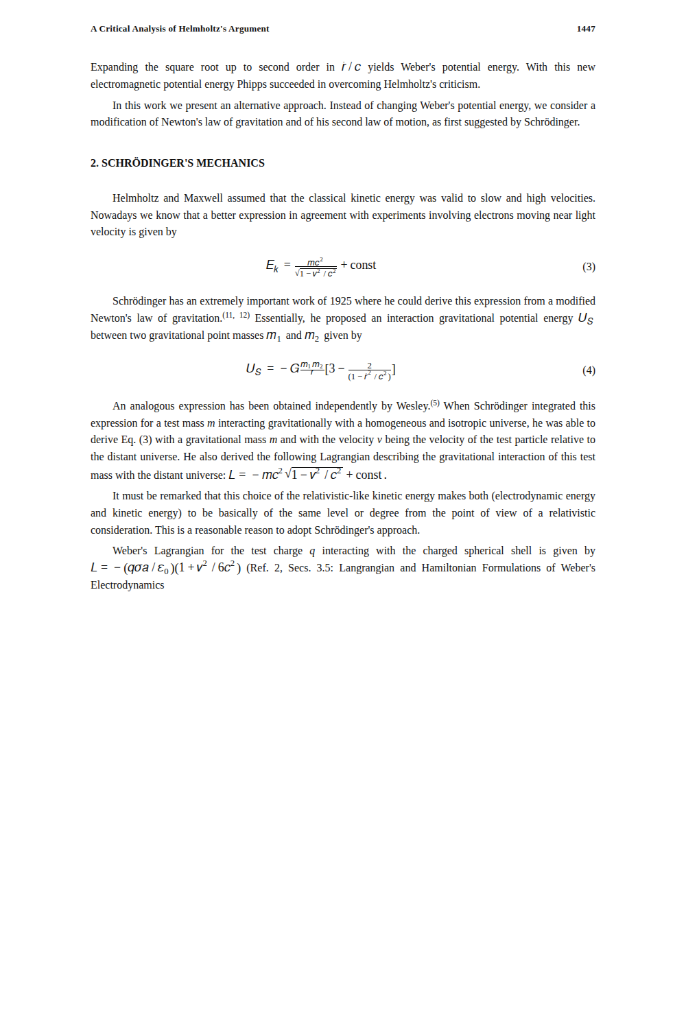A Critical Analysis of Helmholtz's Argument 1447
Expanding the square root up to second order in r˙/c yields Weber's potential energy. With this new electromagnetic potential energy Phipps succeeded in overcoming Helmholtz's criticism.
In this work we present an alternative approach. Instead of changing Weber's potential energy, we consider a modification of Newton's law of gravitation and of his second law of motion, as first suggested by Schrödinger.
2. SCHRÖDINGER'S MECHANICS
Helmholtz and Maxwell assumed that the classical kinetic energy was valid to slow and high velocities. Nowadays we know that a better expression in agreement with experiments involving electrons moving near light velocity is given by
Ek = mc2 1−v2/c2 + const (3)
Schrödinger has an extremely important work of 1925 where he could derive this expression from a modified Newton's law of gravitation.(11, 12) Essentially, he proposed an interaction gravitational potential energy US between two gravitational point masses m1 and m2 given by
US = − G m1m2 r [ 3 − 2 (1−r˙2/c2) ] (4)
An analogous expression has been obtained independently by Wesley.(5) When Schrödinger integrated this expression for a test mass m interacting gravitationally with a homogeneous and isotropic universe, he was able to derive Eq. (3) with a gravitational mass m and with the velocity v being the velocity of the test particle relative to the distant universe. He also derived the following Lagrangian describing the gravitational interaction of this test mass with the distant universe: L=−mc21−v2/c2+const.
It must be remarked that this choice of the relativistic-like kinetic energy makes both (electrodynamic energy and kinetic energy) to be basically of the same level or degree from the point of view of a relativistic consideration. This is a reasonable reason to adopt Schrödinger's approach.
Weber's Lagrangian for the test charge q interacting with the charged spherical shell is given by L=−(qσa/ε0)(1+v2/6c2) (Ref. 2, Secs. 3.5: Langrangian and Hamiltonian Formulations of Weber's Electrodynamics